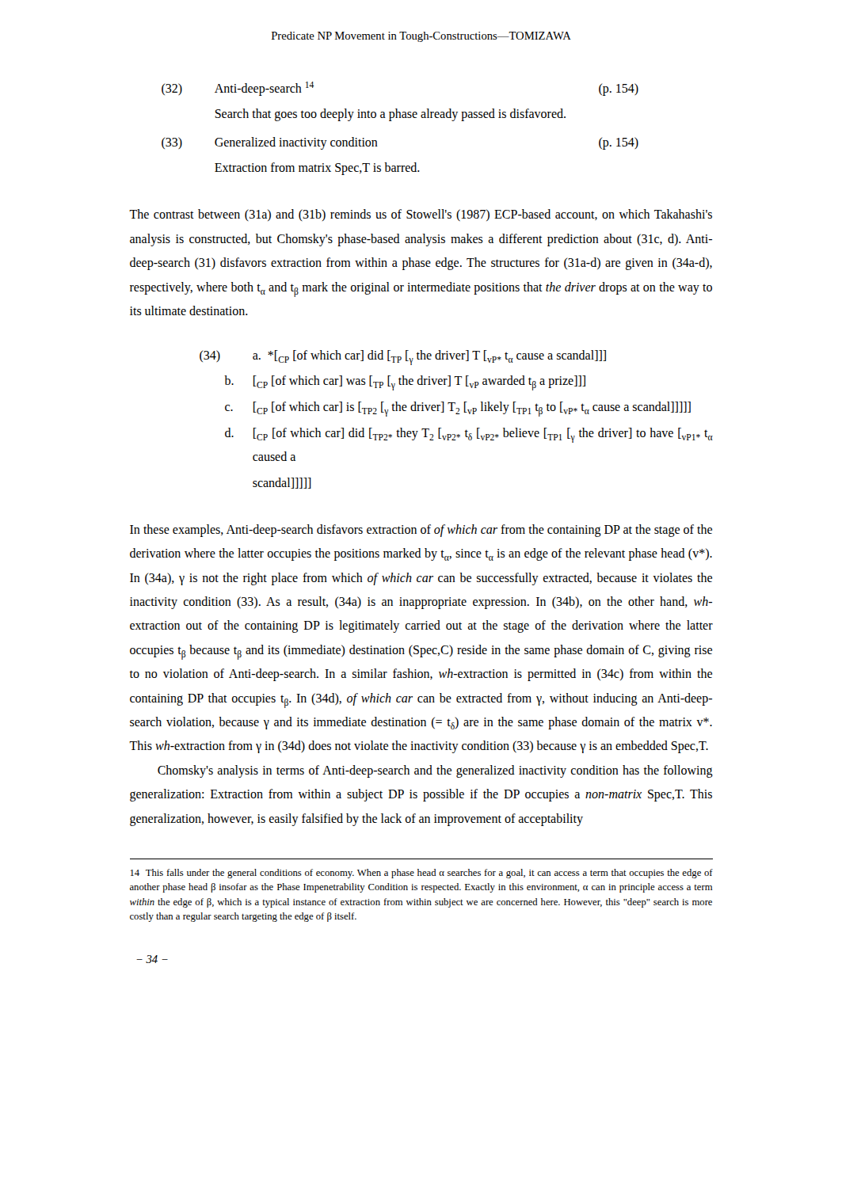Predicate NP Movement in Tough-Constructions—TOMIZAWA
(32) Anti-deep-search 14 (p. 154)
Search that goes too deeply into a phase already passed is disfavored.
(33) Generalized inactivity condition (p. 154)
Extraction from matrix Spec,T is barred.
The contrast between (31a) and (31b) reminds us of Stowell's (1987) ECP-based account, on which Takahashi's analysis is constructed, but Chomsky's phase-based analysis makes a different prediction about (31c, d). Anti-deep-search (31) disfavors extraction from within a phase edge. The structures for (31a-d) are given in (34a-d), respectively, where both tα and tβ mark the original or intermediate positions that the driver drops at on the way to its ultimate destination.
(34) a. *[CP [of which car] did [TP [γ the driver] T [vP* tα cause a scandal]]]
b. [CP [of which car] was [TP [γ the driver] T [vP awarded tβ a prize]]]
c. [CP [of which car] is [TP2 [γ the driver] T2 [vP likely [TP1 tβ to [vP* tα cause a scandal]]]]]
d. [CP [of which car] did [TP2* they T2 [vP2* tδ [vP2* believe [TP1 [γ the driver] to have [vP1* tα caused a
scandal]]]]]
In these examples, Anti-deep-search disfavors extraction of of which car from the containing DP at the stage of the derivation where the latter occupies the positions marked by tα, since tα is an edge of the relevant phase head (v*). In (34a), γ is not the right place from which of which car can be successfully extracted, because it violates the inactivity condition (33). As a result, (34a) is an inappropriate expression. In (34b), on the other hand, wh-extraction out of the containing DP is legitimately carried out at the stage of the derivation where the latter occupies tβ because tβ and its (immediate) destination (Spec,C) reside in the same phase domain of C, giving rise to no violation of Anti-deep-search. In a similar fashion, wh-extraction is permitted in (34c) from within the containing DP that occupies tβ. In (34d), of which car can be extracted from γ, without inducing an Anti-deep-search violation, because γ and its immediate destination (= tδ) are in the same phase domain of the matrix v*. This wh-extraction from γ in (34d) does not violate the inactivity condition (33) because γ is an embedded Spec,T.
Chomsky's analysis in terms of Anti-deep-search and the generalized inactivity condition has the following generalization: Extraction from within a subject DP is possible if the DP occupies a non-matrix Spec,T. This generalization, however, is easily falsified by the lack of an improvement of acceptability
14 This falls under the general conditions of economy. When a phase head α searches for a goal, it can access a term that occupies the edge of another phase head β insofar as the Phase Impenetrability Condition is respected. Exactly in this environment, α can in principle access a term within the edge of β, which is a typical instance of extraction from within subject we are concerned here. However, this "deep" search is more costly than a regular search targeting the edge of β itself.
− 34 −